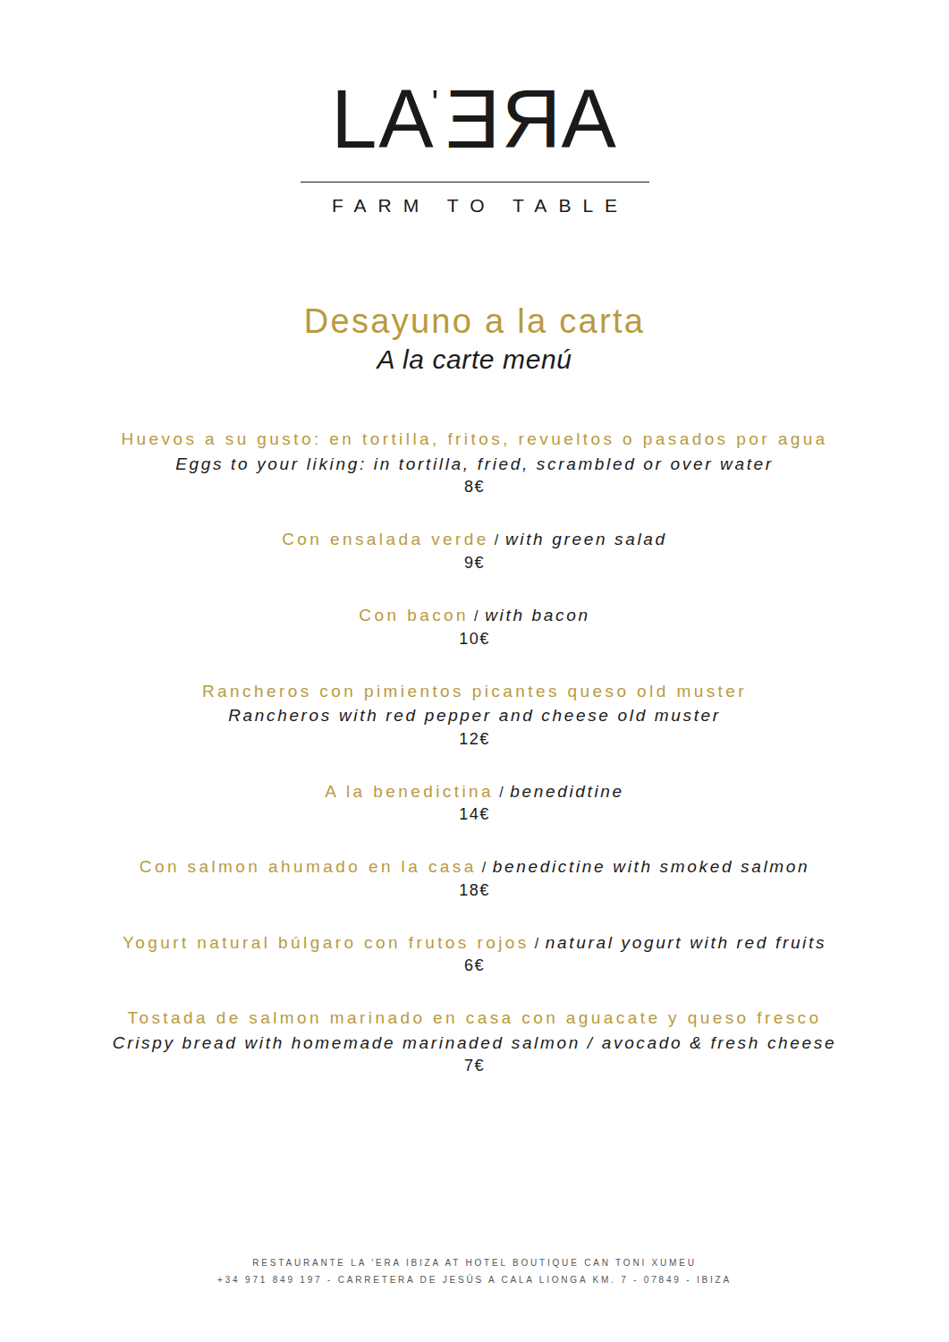LA'ERA
FARM TO TABLE
Desayuno a la carta
A la carte menú
Huevos a su gusto: en tortilla, fritos, revueltos o pasados por agua
Eggs to your liking: in tortilla, fried, scrambled or over water
8€
Con ensalada verde / with green salad
9€
Con bacon / with bacon
10€
Rancheros con pimientos picantes queso old muster
Rancheros with red pepper and cheese old muster
12€
A la benedictina / benedidtine
14€
Con salmon ahumado en la casa / benedictine with smoked salmon
18€
Yogurt natural búlgaro con frutos rojos / natural yogurt with red fruits
6€
Tostada de salmon marinado en casa con aguacate y queso fresco
Crispy bread with homemade marinaded salmon / avocado & fresh cheese
7€
RESTAURANTE LA 'ERA IBIZA AT HOTEL BOUTIQUE CAN TONI XUMEU
+34 971 849 197 - CARRETERA DE JESÚS A CALA LIONGA KM. 7 - 07849 - IBIZA